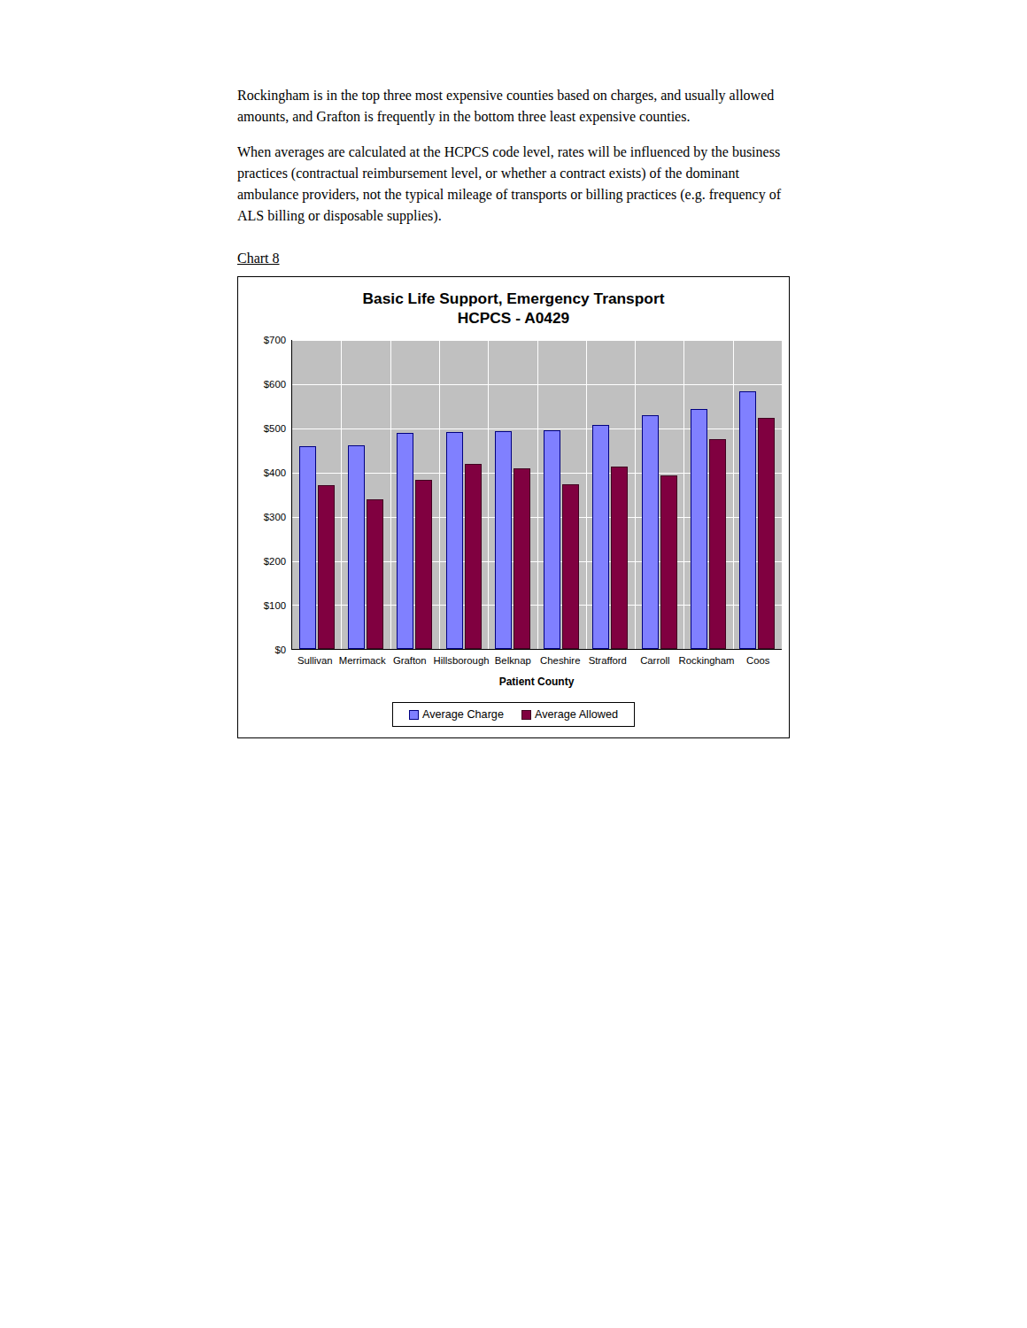Rockingham is in the top three most expensive counties based on charges, and usually allowed amounts, and Grafton is frequently in the bottom three least expensive counties.
When averages are calculated at the HCPCS code level, rates will be influenced by the business practices (contractual reimbursement level, or whether a contract exists) of the dominant ambulance providers, not the typical mileage of transports or billing practices (e.g. frequency of ALS billing or disposable supplies).
Chart 8
Basic Life Support, Emergency Transport
HCPCS - A0429
$700
$600
$500
$400
$300
$200
$100
$0
Sullivan
Merrimack
Grafton
Hillsborough
Belknap
Cheshire
Strafford
Carroll
Rockingham
Coos
Patient County
Average Charge Average Allowed